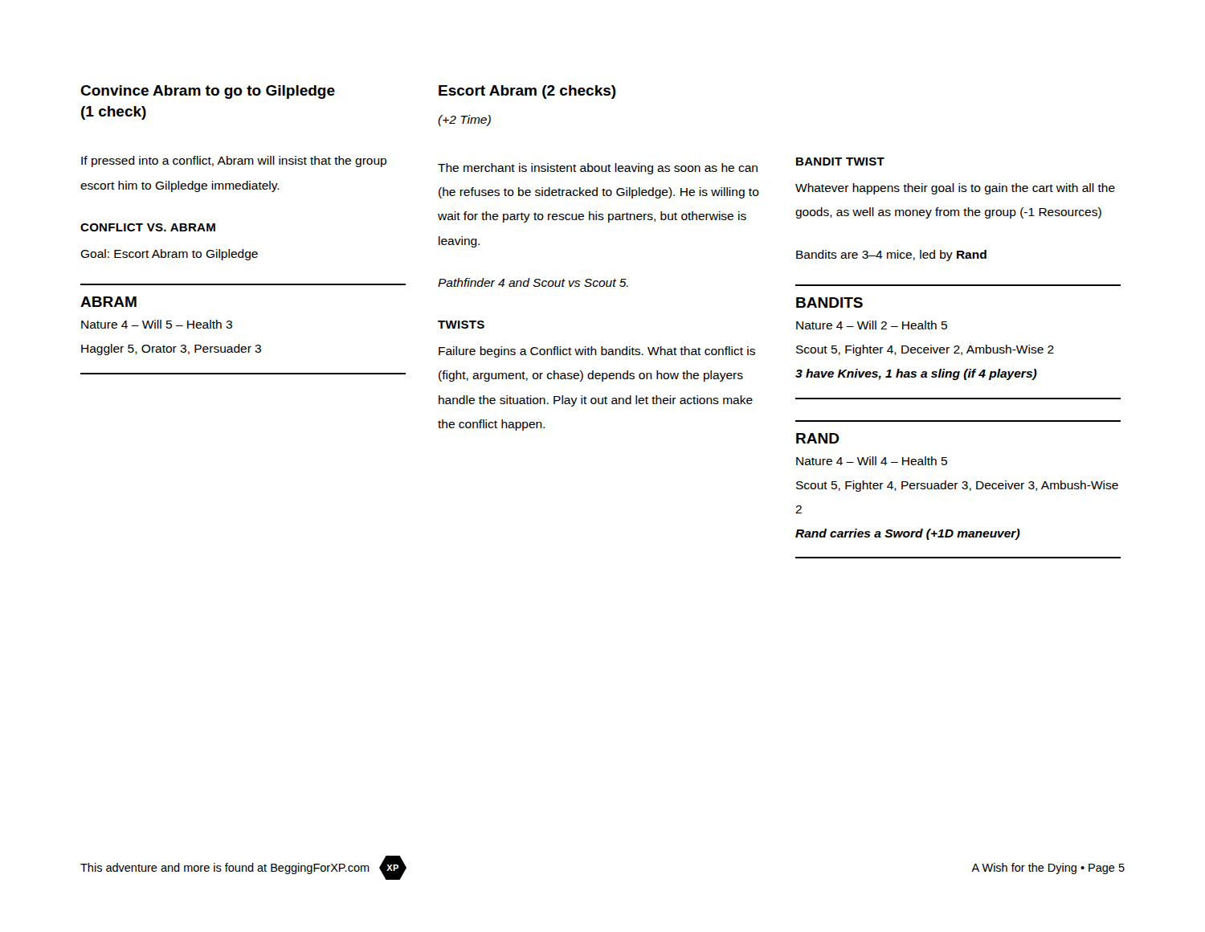Convince Abram to go to Gilpledge
(1 check)
If pressed into a conflict, Abram will insist that the group escort him to Gilpledge immediately.
CONFLICT VS. ABRAM
Goal: Escort Abram to Gilpledge
ABRAM
Nature 4 – Will 5 – Health 3
Haggler 5, Orator 3, Persuader 3
Escort Abram (2 checks)
(+2 Time)
The merchant is insistent about leaving as soon as he can (he refuses to be sidetracked to Gilpledge). He is willing to wait for the party to rescue his partners, but otherwise is leaving.
Pathfinder 4 and Scout vs Scout 5.
TWISTS
Failure begins a Conflict with bandits. What that conflict is (fight, argument, or chase) depends on how the players handle the situation. Play it out and let their actions make the conflict happen.
BANDIT TWIST
Whatever happens their goal is to gain the cart with all the goods, as well as money from the group (-1 Resources)
Bandits are 3–4 mice, led by Rand
BANDITS
Nature 4 – Will 2 – Health 5
Scout 5, Fighter 4, Deceiver 2, Ambush-Wise 2
3 have Knives, 1 has a sling (if 4 players)
RAND
Nature 4 – Will 4 – Health 5
Scout 5, Fighter 4, Persuader 3, Deceiver 3, Ambush-Wise 2
Rand carries a Sword (+1D maneuver)
This adventure and more is found at BeggingForXP.com XP
A Wish for the Dying • Page 5